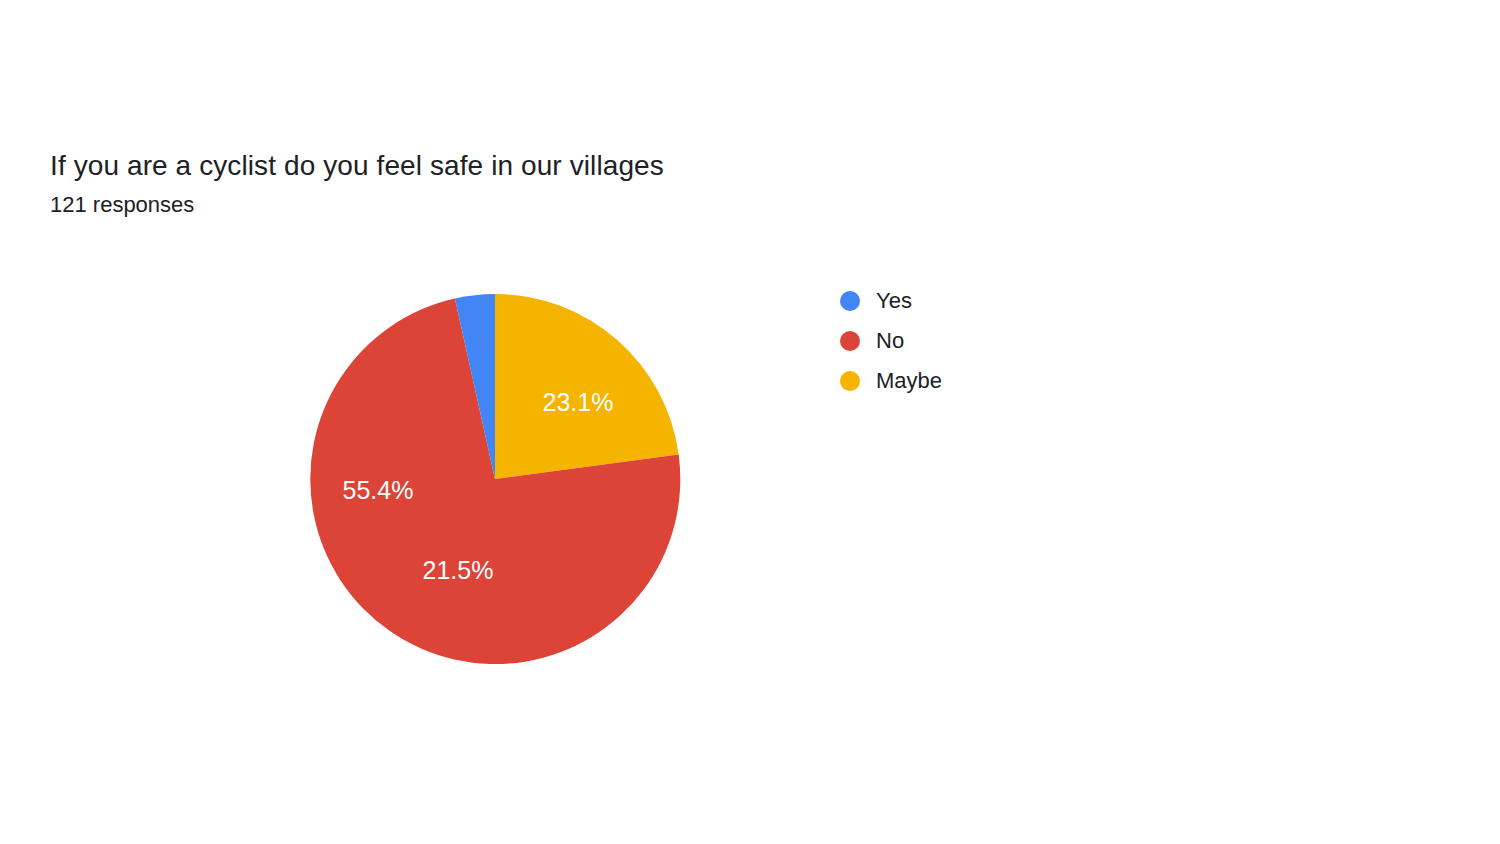If you are a cyclist do you feel safe in our villages
121 responses
Pie chart of cyclist safety responses Yes 21.5 percent, No 55.4 percent, Maybe 23.1 percent. Pie centered at 185,185 radius 185. Start angle at 12 o'clock, going clockwise. Maybe: 23.1% -> 83.16deg ; No: 55.4% -> 199.44deg ; Yes: 21.5% -> 77.4deg 23.1% 55.4% 21.5%
Yes
No
Maybe
If you are a cyclist do you feel safe in our villages — 121 responses
| Response | Percentage |
| --- | --- |
| Yes | 21.5% |
| No | 55.4% |
| Maybe | 23.1% |